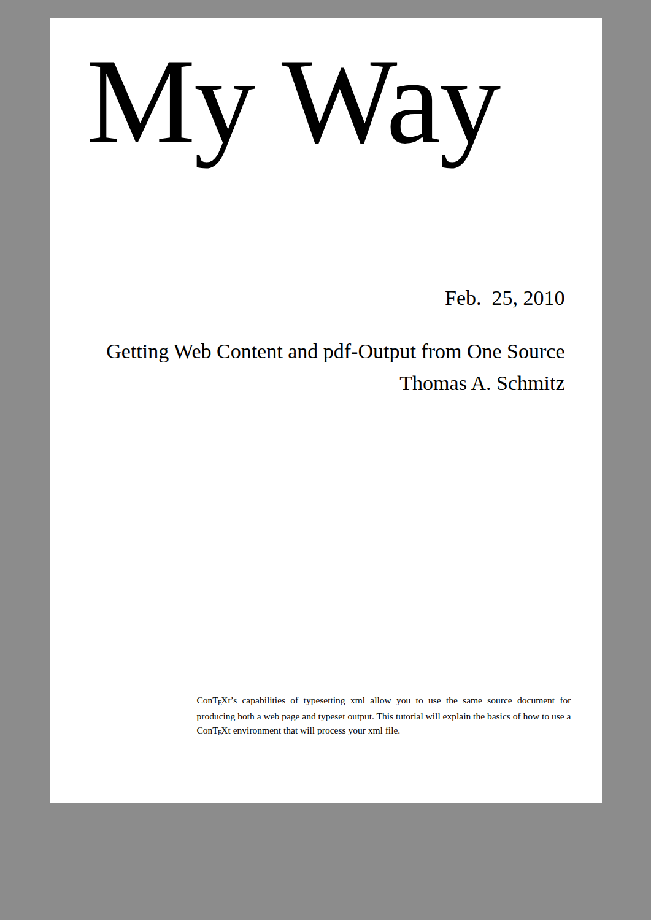My Way
Feb. 25, 2010
Getting Web Content and pdf-Output from One Source
Thomas A. Schmitz
ConTEXt’s capabilities of typesetting xml allow you to use the same source document for producing both a web page and typeset output. This tutorial will explain the basics of how to use a ConTEXt environment that will process your xml file.